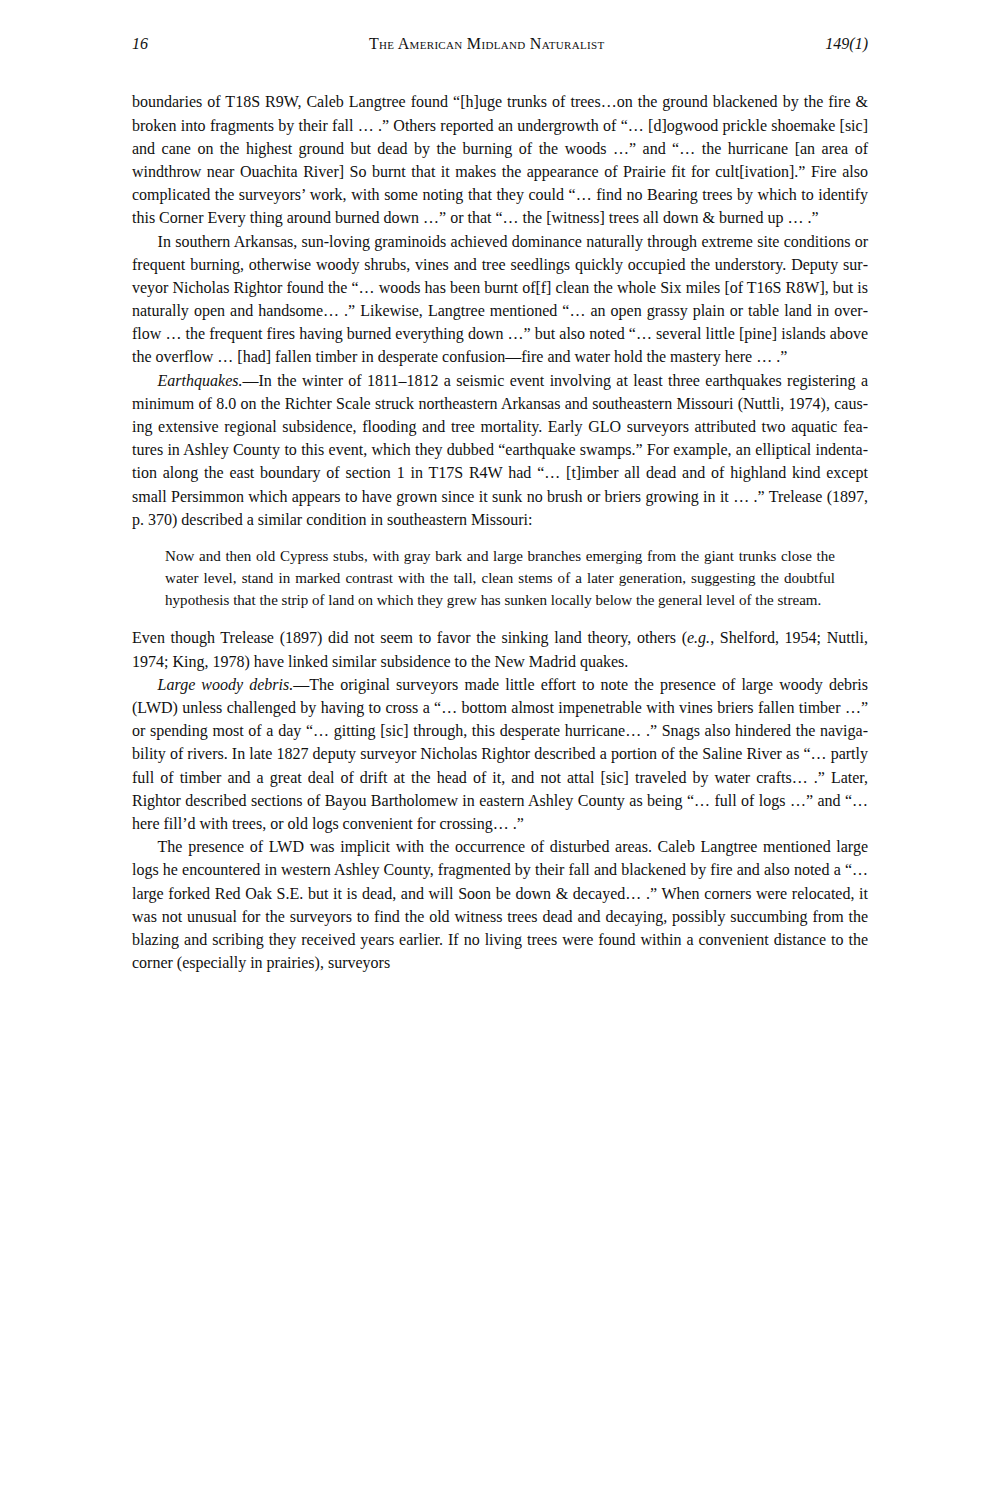16 The American Midland Naturalist 149(1)
boundaries of T18S R9W, Caleb Langtree found “[h]uge trunks of trees…on the ground blackened by the fire & broken into fragments by their fall … .” Others reported an undergrowth of “… [d]ogwood prickle shoemake [sic] and cane on the highest ground but dead by the burning of the woods …” and “… the hurricane [an area of windthrow near Ouachita River] So burnt that it makes the appearance of Prairie fit for cult[ivation].” Fire also complicated the surveyors’ work, with some noting that they could “… find no Bearing trees by which to identify this Corner Every thing around burned down …” or that “… the [witness] trees all down & burned up … .”
In southern Arkansas, sun-loving graminoids achieved dominance naturally through extreme site conditions or frequent burning, otherwise woody shrubs, vines and tree seedlings quickly occupied the understory. Deputy surveyor Nicholas Rightor found the “… woods has been burnt of[f] clean the whole Six miles [of T16S R8W], but is naturally open and handsome… .” Likewise, Langtree mentioned “… an open grassy plain or table land in overflow … the frequent fires having burned everything down …” but also noted “… several little [pine] islands above the overflow … [had] fallen timber in desperate confusion—fire and water hold the mastery here … .”
Earthquakes.—In the winter of 1811–1812 a seismic event involving at least three earthquakes registering a minimum of 8.0 on the Richter Scale struck northeastern Arkansas and southeastern Missouri (Nuttli, 1974), causing extensive regional subsidence, flooding and tree mortality. Early GLO surveyors attributed two aquatic features in Ashley County to this event, which they dubbed “earthquake swamps.” For example, an elliptical indentation along the east boundary of section 1 in T17S R4W had “… [t]imber all dead and of highland kind except small Persimmon which appears to have grown since it sunk no brush or briers growing in it … .” Trelease (1897, p. 370) described a similar condition in southeastern Missouri:
Now and then old Cypress stubs, with gray bark and large branches emerging from the giant trunks close the water level, stand in marked contrast with the tall, clean stems of a later generation, suggesting the doubtful hypothesis that the strip of land on which they grew has sunken locally below the general level of the stream.
Even though Trelease (1897) did not seem to favor the sinking land theory, others (e.g., Shelford, 1954; Nuttli, 1974; King, 1978) have linked similar subsidence to the New Madrid quakes.
Large woody debris.—The original surveyors made little effort to note the presence of large woody debris (LWD) unless challenged by having to cross a “… bottom almost impenetrable with vines briers fallen timber …” or spending most of a day “… gitting [sic] through, this desperate hurricane… .” Snags also hindered the navigability of rivers. In late 1827 deputy surveyor Nicholas Rightor described a portion of the Saline River as “… partly full of timber and a great deal of drift at the head of it, and not attal [sic] traveled by water crafts… .” Later, Rightor described sections of Bayou Bartholomew in eastern Ashley County as being “… full of logs …” and “… here fill’d with trees, or old logs convenient for crossing… .”
The presence of LWD was implicit with the occurrence of disturbed areas. Caleb Langtree mentioned large logs he encountered in western Ashley County, fragmented by their fall and blackened by fire and also noted a “… large forked Red Oak S.E. but it is dead, and will Soon be down & decayed… .” When corners were relocated, it was not unusual for the surveyors to find the old witness trees dead and decaying, possibly succumbing from the blazing and scribing they received years earlier. If no living trees were found within a convenient distance to the corner (especially in prairies), surveyors